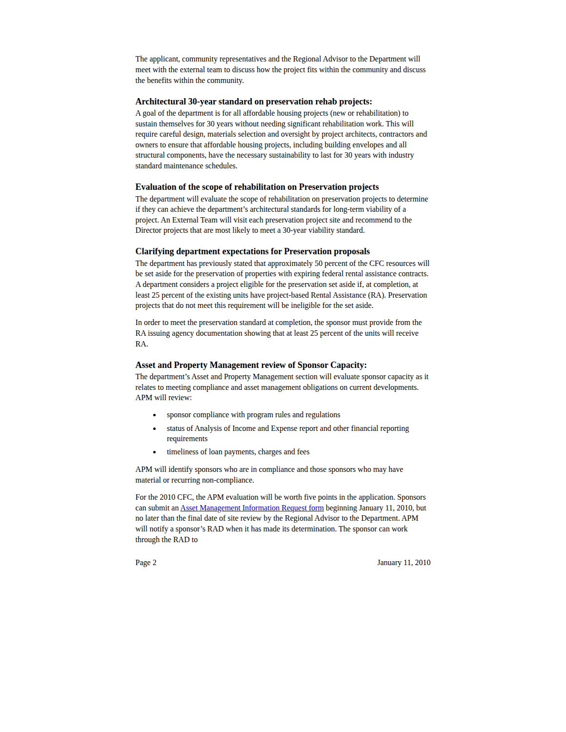The applicant, community representatives and the Regional Advisor to the Department will meet with the external team to discuss how the project fits within the community and discuss the benefits within the community.
Architectural 30-year standard on preservation rehab projects:
A goal of the department is for all affordable housing projects (new or rehabilitation) to sustain themselves for 30 years without needing significant rehabilitation work. This will require careful design, materials selection and oversight by project architects, contractors and owners to ensure that affordable housing projects, including building envelopes and all structural components, have the necessary sustainability to last for 30 years with industry standard maintenance schedules.
Evaluation of the scope of rehabilitation on Preservation projects
The department will evaluate the scope of rehabilitation on preservation projects to determine if they can achieve the department’s architectural standards for long-term viability of a project. An External Team will visit each preservation project site and recommend to the Director projects that are most likely to meet a 30-year viability standard.
Clarifying department expectations for Preservation proposals
The department has previously stated that approximately 50 percent of the CFC resources will be set aside for the preservation of properties with expiring federal rental assistance contracts. A department considers a project eligible for the preservation set aside if, at completion, at least 25 percent of the existing units have project-based Rental Assistance (RA). Preservation projects that do not meet this requirement will be ineligible for the set aside.
In order to meet the preservation standard at completion, the sponsor must provide from the RA issuing agency documentation showing that at least 25 percent of the units will receive RA.
Asset and Property Management review of Sponsor Capacity:
The department’s Asset and Property Management section will evaluate sponsor capacity as it relates to meeting compliance and asset management obligations on current developments. APM will review:
sponsor compliance with program rules and regulations
status of Analysis of Income and Expense report and other financial reporting requirements
timeliness of loan payments, charges and fees
APM will identify sponsors who are in compliance and those sponsors who may have material or recurring non-compliance.
For the 2010 CFC, the APM evaluation will be worth five points in the application. Sponsors can submit an Asset Management Information Request form beginning January 11, 2010, but no later than the final date of site review by the Regional Advisor to the Department. APM will notify a sponsor’s RAD when it has made its determination. The sponsor can work through the RAD to
Page 2 January 11, 2010